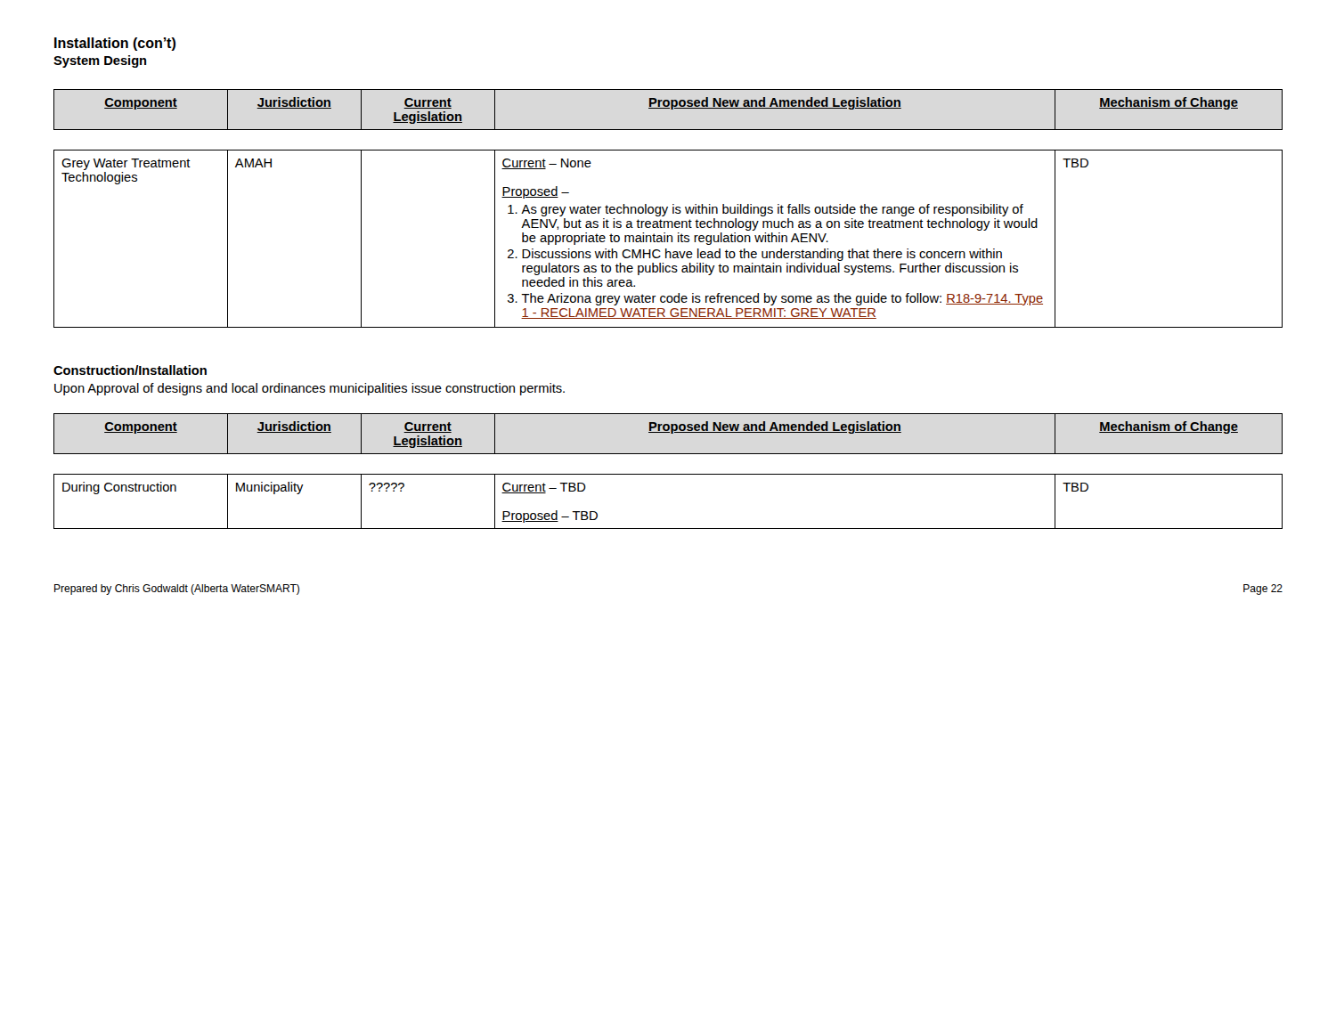Installation (con’t)
System Design
| Component | Jurisdiction | Current Legislation | Proposed New and Amended Legislation | Mechanism of Change |
| --- | --- | --- | --- | --- |
| Grey Water Treatment Technologies | AMAH | | Current – None Proposed – As grey water technology is within buildings it falls outside the range of responsibility of AENV, but as it is a treatment technology much as a on site treatment technology it would be appropriate to maintain its regulation within AENV. Discussions with CMHC have lead to the understanding that there is concern within regulators as to the publics ability to maintain individual systems. Further discussion is needed in this area. The Arizona grey water code is refrenced by some as the guide to follow: R18-9-714. Type 1 - RECLAIMED WATER GENERAL PERMIT: GREY WATER | TBD |
Construction/Installation
Upon Approval of designs and local ordinances municipalities issue construction permits.
| Component | Jurisdiction | Current Legislation | Proposed New and Amended Legislation | Mechanism of Change |
| --- | --- | --- | --- | --- |
| During Construction | Municipality | ????? | Current – TBD Proposed – TBD | TBD |
Prepared by Chris Godwaldt (Alberta WaterSMART) Page 22